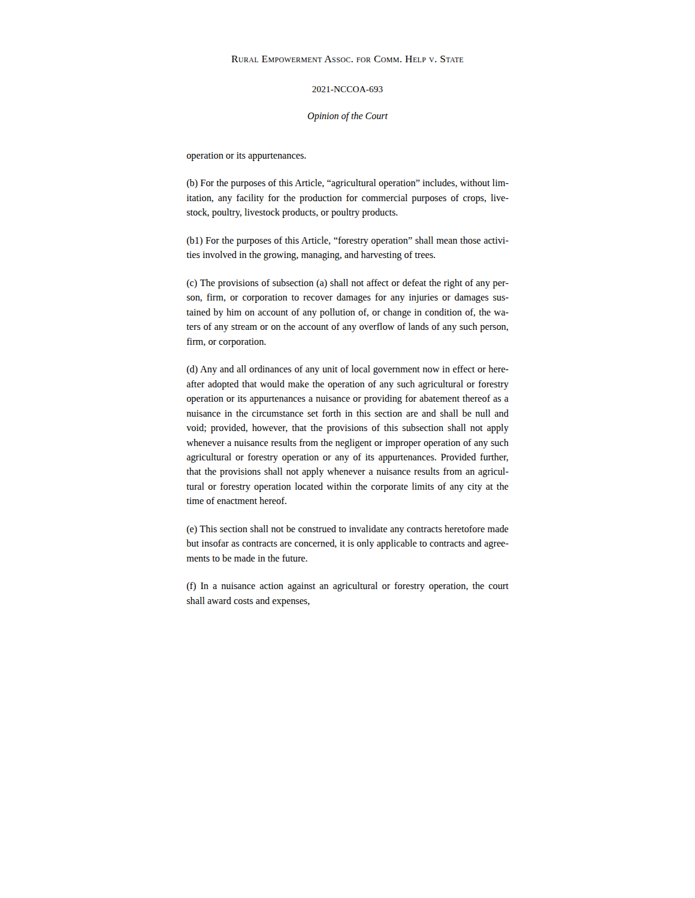Rural Empowerment Assoc. for Comm. Help v. State
2021-NCCOA-693
Opinion of the Court
operation or its appurtenances.
(b) For the purposes of this Article, “agricultural operation” includes, without limitation, any facility for the production for commercial purposes of crops, livestock, poultry, livestock products, or poultry products.
(b1) For the purposes of this Article, “forestry operation” shall mean those activities involved in the growing, managing, and harvesting of trees.
(c) The provisions of subsection (a) shall not affect or defeat the right of any person, firm, or corporation to recover damages for any injuries or damages sustained by him on account of any pollution of, or change in condition of, the waters of any stream or on the account of any overflow of lands of any such person, firm, or corporation.
(d) Any and all ordinances of any unit of local government now in effect or hereafter adopted that would make the operation of any such agricultural or forestry operation or its appurtenances a nuisance or providing for abatement thereof as a nuisance in the circumstance set forth in this section are and shall be null and void; provided, however, that the provisions of this subsection shall not apply whenever a nuisance results from the negligent or improper operation of any such agricultural or forestry operation or any of its appurtenances. Provided further, that the provisions shall not apply whenever a nuisance results from an agricultural or forestry operation located within the corporate limits of any city at the time of enactment hereof.
(e) This section shall not be construed to invalidate any contracts heretofore made but insofar as contracts are concerned, it is only applicable to contracts and agreements to be made in the future.
(f) In a nuisance action against an agricultural or forestry operation, the court shall award costs and expenses,